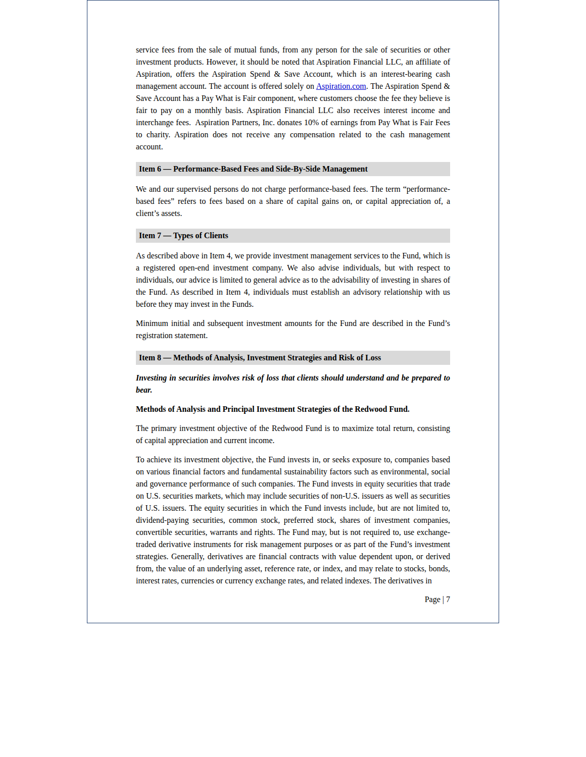service fees from the sale of mutual funds, from any person for the sale of securities or other investment products. However, it should be noted that Aspiration Financial LLC, an affiliate of Aspiration, offers the Aspiration Spend & Save Account, which is an interest-bearing cash management account. The account is offered solely on Aspiration.com. The Aspiration Spend & Save Account has a Pay What is Fair component, where customers choose the fee they believe is fair to pay on a monthly basis. Aspiration Financial LLC also receives interest income and interchange fees. Aspiration Partners, Inc. donates 10% of earnings from Pay What is Fair Fees to charity. Aspiration does not receive any compensation related to the cash management account.
Item 6 — Performance-Based Fees and Side-By-Side Management
We and our supervised persons do not charge performance-based fees. The term “performance-based fees” refers to fees based on a share of capital gains on, or capital appreciation of, a client’s assets.
Item 7 — Types of Clients
As described above in Item 4, we provide investment management services to the Fund, which is a registered open-end investment company. We also advise individuals, but with respect to individuals, our advice is limited to general advice as to the advisability of investing in shares of the Fund. As described in Item 4, individuals must establish an advisory relationship with us before they may invest in the Funds.
Minimum initial and subsequent investment amounts for the Fund are described in the Fund’s registration statement.
Item 8 — Methods of Analysis, Investment Strategies and Risk of Loss
Investing in securities involves risk of loss that clients should understand and be prepared to bear.
Methods of Analysis and Principal Investment Strategies of the Redwood Fund.
The primary investment objective of the Redwood Fund is to maximize total return, consisting of capital appreciation and current income.
To achieve its investment objective, the Fund invests in, or seeks exposure to, companies based on various financial factors and fundamental sustainability factors such as environmental, social and governance performance of such companies. The Fund invests in equity securities that trade on U.S. securities markets, which may include securities of non-U.S. issuers as well as securities of U.S. issuers. The equity securities in which the Fund invests include, but are not limited to, dividend-paying securities, common stock, preferred stock, shares of investment companies, convertible securities, warrants and rights. The Fund may, but is not required to, use exchange-traded derivative instruments for risk management purposes or as part of the Fund’s investment strategies. Generally, derivatives are financial contracts with value dependent upon, or derived from, the value of an underlying asset, reference rate, or index, and may relate to stocks, bonds, interest rates, currencies or currency exchange rates, and related indexes. The derivatives in
Page | 7